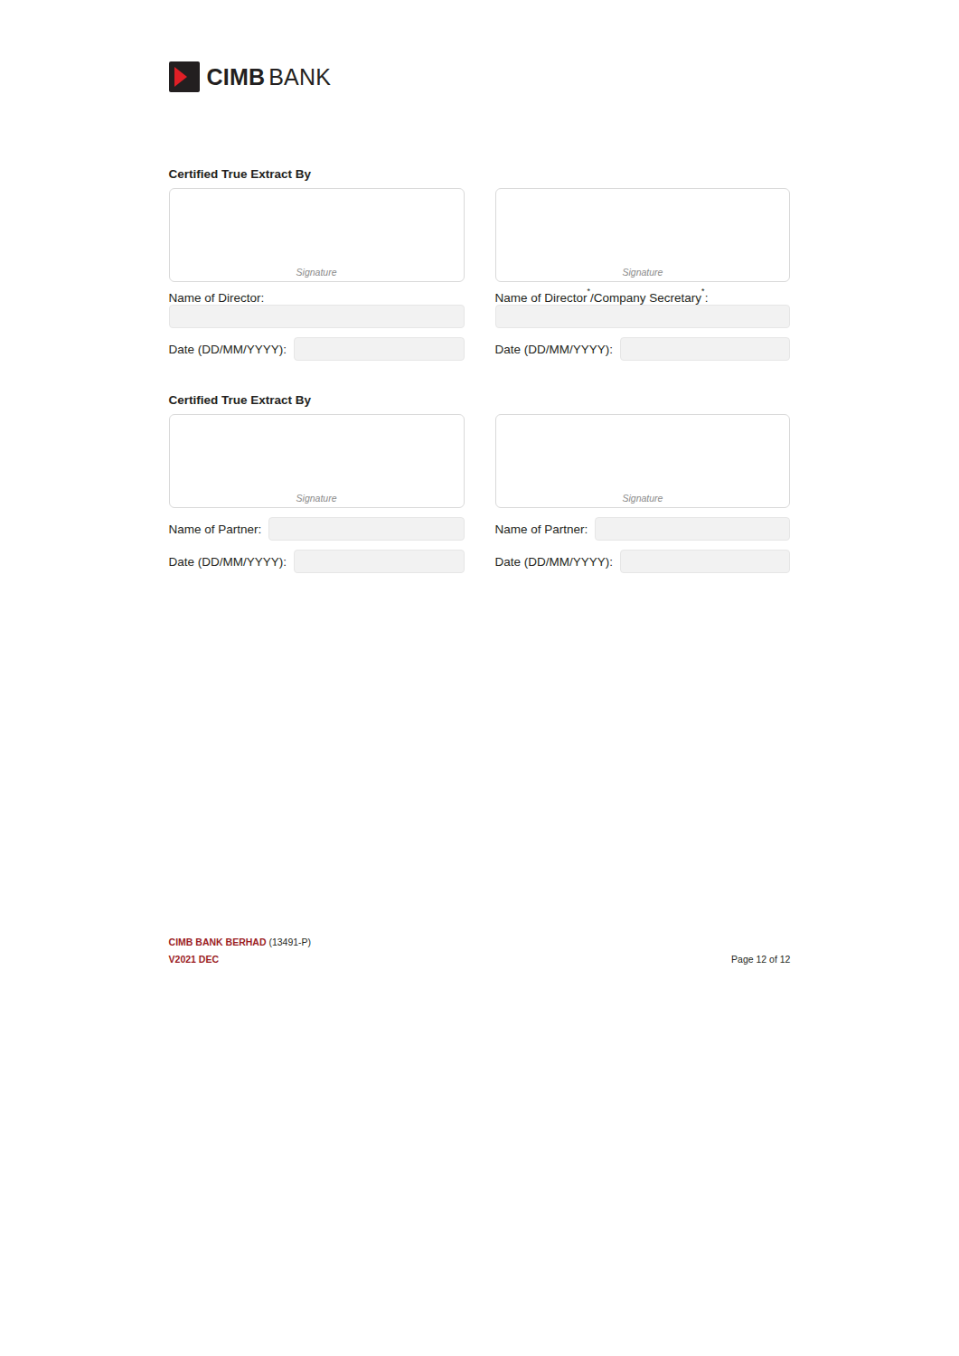CIMB BANK
Certified True Extract By
Signature
Name of Director:
Date (DD/MM/YYYY):
Signature
Name of Director*/Company Secretary*:
Date (DD/MM/YYYY):
Certified True Extract By
Signature
Name of Partner:
Date (DD/MM/YYYY):
Signature
Name of Partner:
Date (DD/MM/YYYY):
CIMB BANK BERHAD (13491-P)
V2021 DEC Page 12 of 12